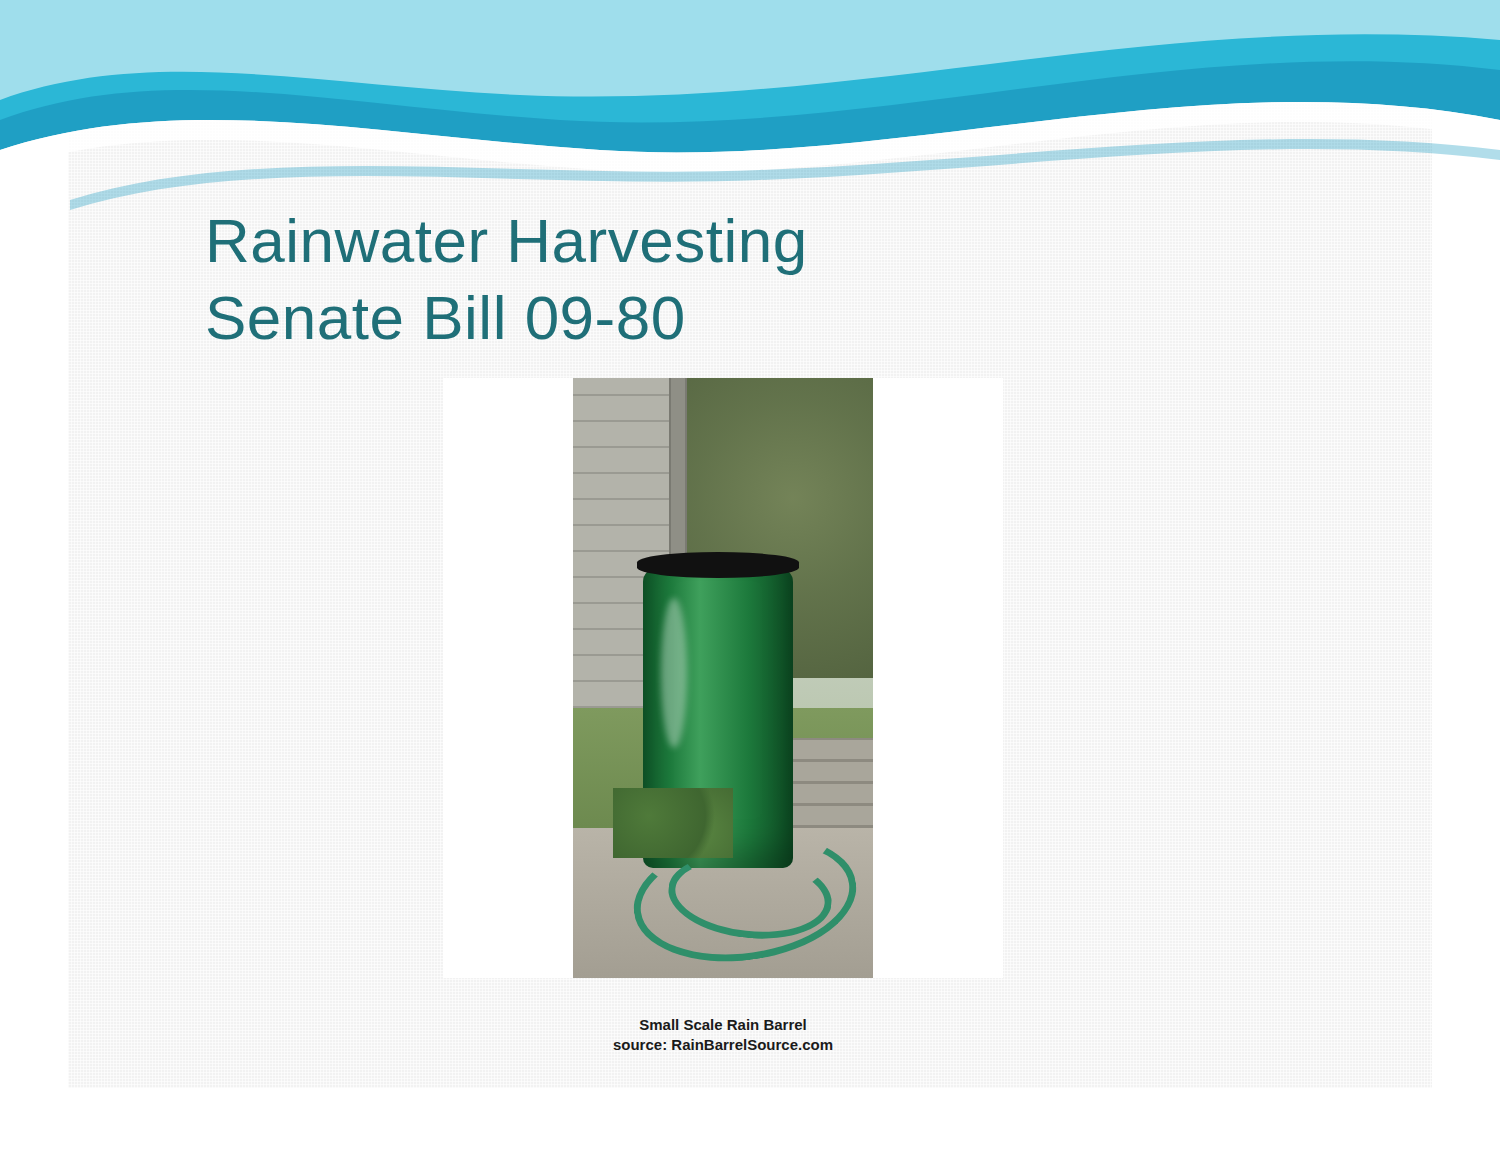Rainwater Harvesting
Senate Bill 09-80
Small Scale Rain Barrel
source: RainBarrelSource.com